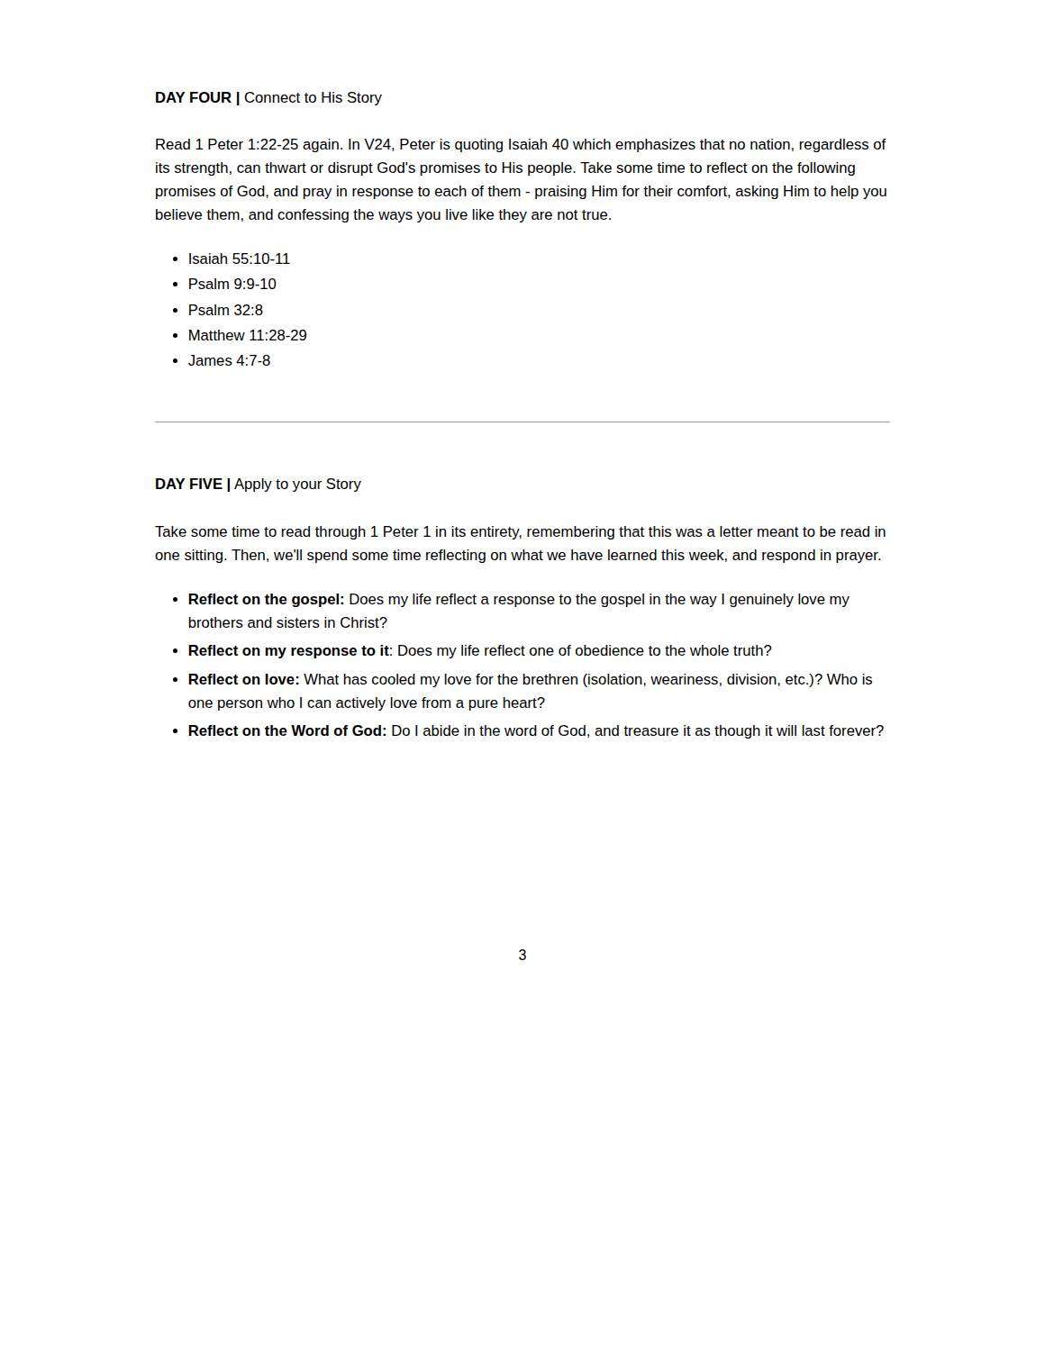DAY FOUR | Connect to His Story
Read 1 Peter 1:22-25 again. In V24, Peter is quoting Isaiah 40 which emphasizes that no nation, regardless of its strength, can thwart or disrupt God's promises to His people. Take some time to reflect on the following promises of God, and pray in response to each of them - praising Him for their comfort, asking Him to help you believe them, and confessing the ways you live like they are not true.
Isaiah 55:10-11
Psalm 9:9-10
Psalm 32:8
Matthew 11:28-29
James 4:7-8
DAY FIVE | Apply to your Story
Take some time to read through 1 Peter 1 in its entirety, remembering that this was a letter meant to be read in one sitting. Then, we'll spend some time reflecting on what we have learned this week, and respond in prayer.
Reflect on the gospel: Does my life reflect a response to the gospel in the way I genuinely love my brothers and sisters in Christ?
Reflect on my response to it: Does my life reflect one of obedience to the whole truth?
Reflect on love: What has cooled my love for the brethren (isolation, weariness, division, etc.)? Who is one person who I can actively love from a pure heart?
Reflect on the Word of God: Do I abide in the word of God, and treasure it as though it will last forever?
3